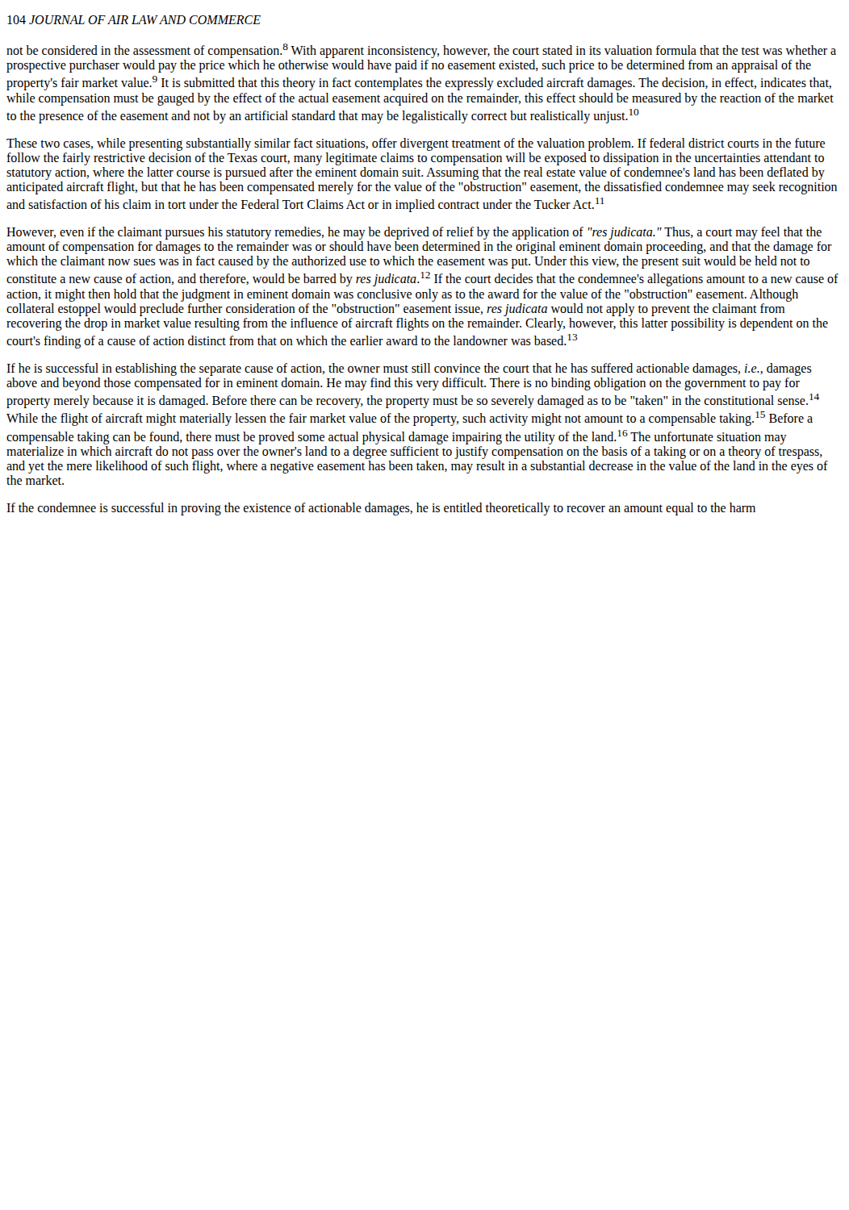104 JOURNAL OF AIR LAW AND COMMERCE
not be considered in the assessment of compensation.8 With apparent inconsistency, however, the court stated in its valuation formula that the test was whether a prospective purchaser would pay the price which he otherwise would have paid if no easement existed, such price to be determined from an appraisal of the property's fair market value.9 It is submitted that this theory in fact contemplates the expressly excluded aircraft damages. The decision, in effect, indicates that, while compensation must be gauged by the effect of the actual easement acquired on the remainder, this effect should be measured by the reaction of the market to the presence of the easement and not by an artificial standard that may be legalistically correct but realistically unjust.10
These two cases, while presenting substantially similar fact situations, offer divergent treatment of the valuation problem. If federal district courts in the future follow the fairly restrictive decision of the Texas court, many legitimate claims to compensation will be exposed to dissipation in the uncertainties attendant to statutory action, where the latter course is pursued after the eminent domain suit. Assuming that the real estate value of condemnee's land has been deflated by anticipated aircraft flight, but that he has been compensated merely for the value of the "obstruction" easement, the dissatisfied condemnee may seek recognition and satisfaction of his claim in tort under the Federal Tort Claims Act or in implied contract under the Tucker Act.11
However, even if the claimant pursues his statutory remedies, he may be deprived of relief by the application of "res judicata." Thus, a court may feel that the amount of compensation for damages to the remainder was or should have been determined in the original eminent domain proceeding, and that the damage for which the claimant now sues was in fact caused by the authorized use to which the easement was put. Under this view, the present suit would be held not to constitute a new cause of action, and therefore, would be barred by res judicata.12 If the court decides that the condemnee's allegations amount to a new cause of action, it might then hold that the judgment in eminent domain was conclusive only as to the award for the value of the "obstruction" easement. Although collateral estoppel would preclude further consideration of the "obstruction" easement issue, res judicata would not apply to prevent the claimant from recovering the drop in market value resulting from the influence of aircraft flights on the remainder. Clearly, however, this latter possibility is dependent on the court's finding of a cause of action distinct from that on which the earlier award to the landowner was based.13
If he is successful in establishing the separate cause of action, the owner must still convince the court that he has suffered actionable damages, i.e., damages above and beyond those compensated for in eminent domain. He may find this very difficult. There is no binding obligation on the government to pay for property merely because it is damaged. Before there can be recovery, the property must be so severely damaged as to be "taken" in the constitutional sense.14 While the flight of aircraft might materially lessen the fair market value of the property, such activity might not amount to a compensable taking.15 Before a compensable taking can be found, there must be proved some actual physical damage impairing the utility of the land.16 The unfortunate situation may materialize in which aircraft do not pass over the owner's land to a degree sufficient to justify compensation on the basis of a taking or on a theory of trespass, and yet the mere likelihood of such flight, where a negative easement has been taken, may result in a substantial decrease in the value of the land in the eyes of the market.
If the condemnee is successful in proving the existence of actionable damages, he is entitled theoretically to recover an amount equal to the harm